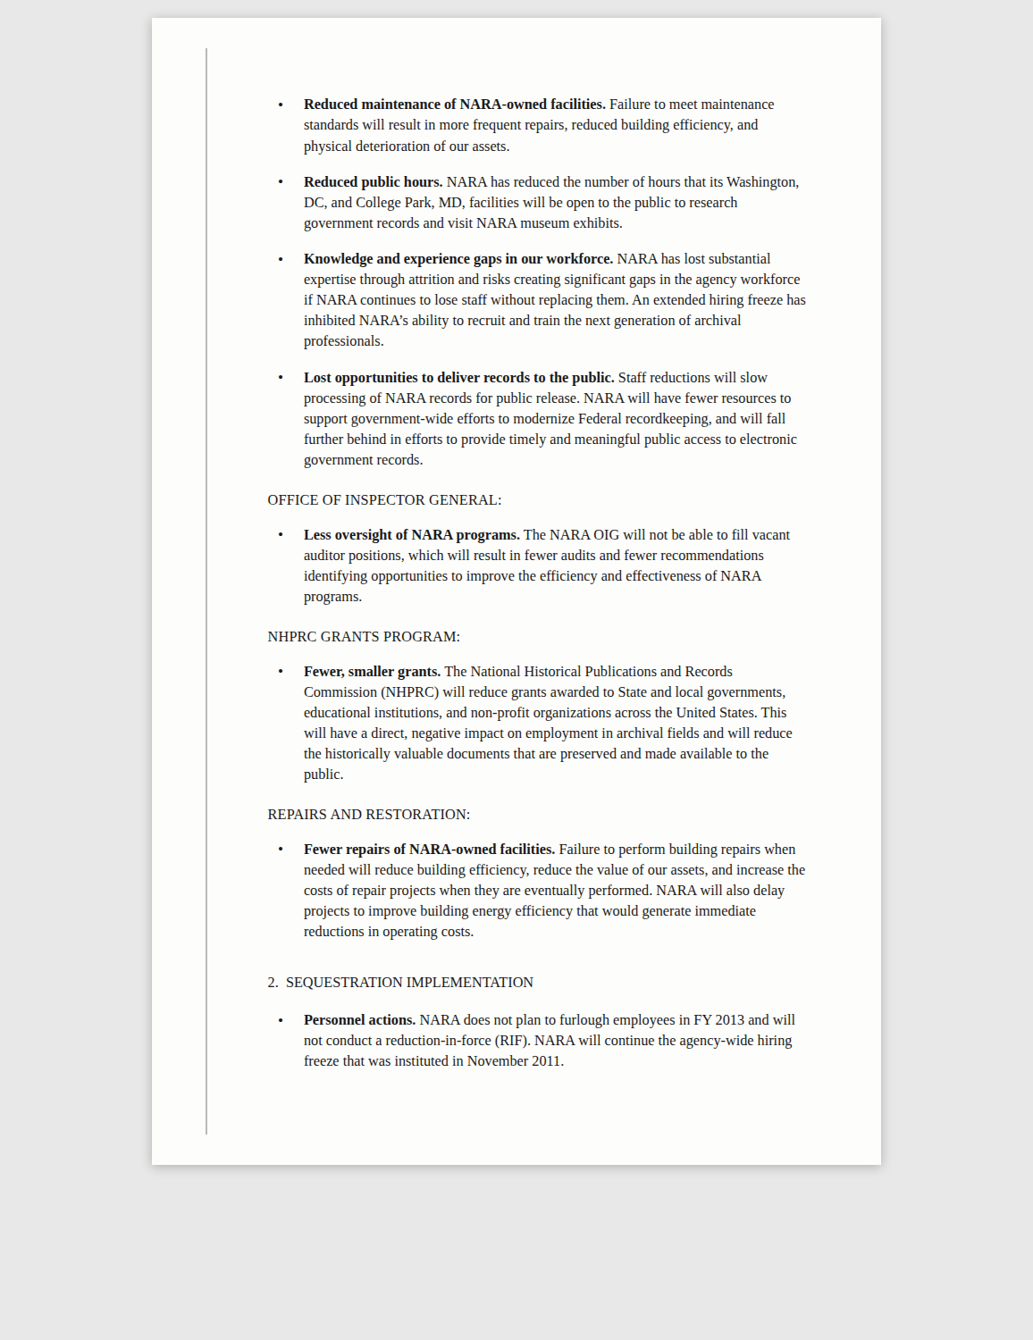Reduced maintenance of NARA-owned facilities. Failure to meet maintenance standards will result in more frequent repairs, reduced building efficiency, and physical deterioration of our assets.
Reduced public hours. NARA has reduced the number of hours that its Washington, DC, and College Park, MD, facilities will be open to the public to research government records and visit NARA museum exhibits.
Knowledge and experience gaps in our workforce. NARA has lost substantial expertise through attrition and risks creating significant gaps in the agency workforce if NARA continues to lose staff without replacing them. An extended hiring freeze has inhibited NARA’s ability to recruit and train the next generation of archival professionals.
Lost opportunities to deliver records to the public. Staff reductions will slow processing of NARA records for public release. NARA will have fewer resources to support government-wide efforts to modernize Federal recordkeeping, and will fall further behind in efforts to provide timely and meaningful public access to electronic government records.
OFFICE OF INSPECTOR GENERAL:
Less oversight of NARA programs. The NARA OIG will not be able to fill vacant auditor positions, which will result in fewer audits and fewer recommendations identifying opportunities to improve the efficiency and effectiveness of NARA programs.
NHPRC GRANTS PROGRAM:
Fewer, smaller grants. The National Historical Publications and Records Commission (NHPRC) will reduce grants awarded to State and local governments, educational institutions, and non-profit organizations across the United States. This will have a direct, negative impact on employment in archival fields and will reduce the historically valuable documents that are preserved and made available to the public.
REPAIRS AND RESTORATION:
Fewer repairs of NARA-owned facilities. Failure to perform building repairs when needed will reduce building efficiency, reduce the value of our assets, and increase the costs of repair projects when they are eventually performed. NARA will also delay projects to improve building energy efficiency that would generate immediate reductions in operating costs.
2. SEQUESTRATION IMPLEMENTATION
Personnel actions. NARA does not plan to furlough employees in FY 2013 and will not conduct a reduction-in-force (RIF). NARA will continue the agency-wide hiring freeze that was instituted in November 2011.